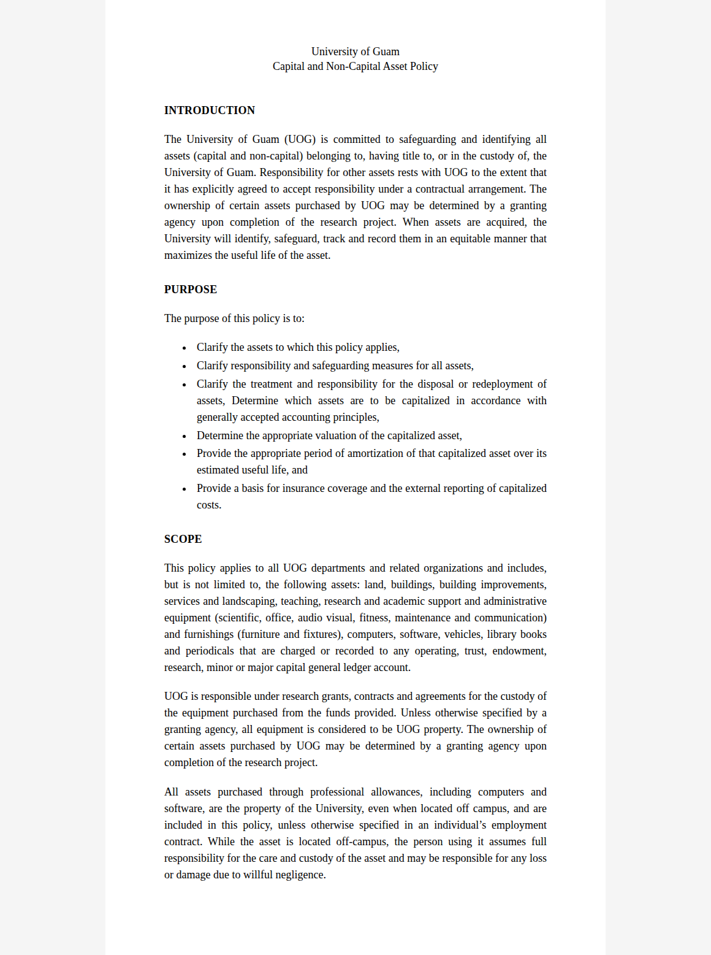University of Guam
Capital and Non-Capital Asset Policy
INTRODUCTION
The University of Guam (UOG) is committed to safeguarding and identifying all assets (capital and non-capital) belonging to, having title to, or in the custody of, the University of Guam. Responsibility for other assets rests with UOG to the extent that it has explicitly agreed to accept responsibility under a contractual arrangement. The ownership of certain assets purchased by UOG may be determined by a granting agency upon completion of the research project. When assets are acquired, the University will identify, safeguard, track and record them in an equitable manner that maximizes the useful life of the asset.
PURPOSE
The purpose of this policy is to:
Clarify the assets to which this policy applies,
Clarify responsibility and safeguarding measures for all assets,
Clarify the treatment and responsibility for the disposal or redeployment of assets, Determine which assets are to be capitalized in accordance with generally accepted accounting principles,
Determine the appropriate valuation of the capitalized asset,
Provide the appropriate period of amortization of that capitalized asset over its estimated useful life, and
Provide a basis for insurance coverage and the external reporting of capitalized costs.
SCOPE
This policy applies to all UOG departments and related organizations and includes, but is not limited to, the following assets: land, buildings, building improvements, services and landscaping, teaching, research and academic support and administrative equipment (scientific, office, audio visual, fitness, maintenance and communication) and furnishings (furniture and fixtures), computers, software, vehicles, library books and periodicals that are charged or recorded to any operating, trust, endowment, research, minor or major capital general ledger account.
UOG is responsible under research grants, contracts and agreements for the custody of the equipment purchased from the funds provided. Unless otherwise specified by a granting agency, all equipment is considered to be UOG property. The ownership of certain assets purchased by UOG may be determined by a granting agency upon completion of the research project.
All assets purchased through professional allowances, including computers and software, are the property of the University, even when located off campus, and are included in this policy, unless otherwise specified in an individual’s employment contract. While the asset is located off-campus, the person using it assumes full responsibility for the care and custody of the asset and may be responsible for any loss or damage due to willful negligence.